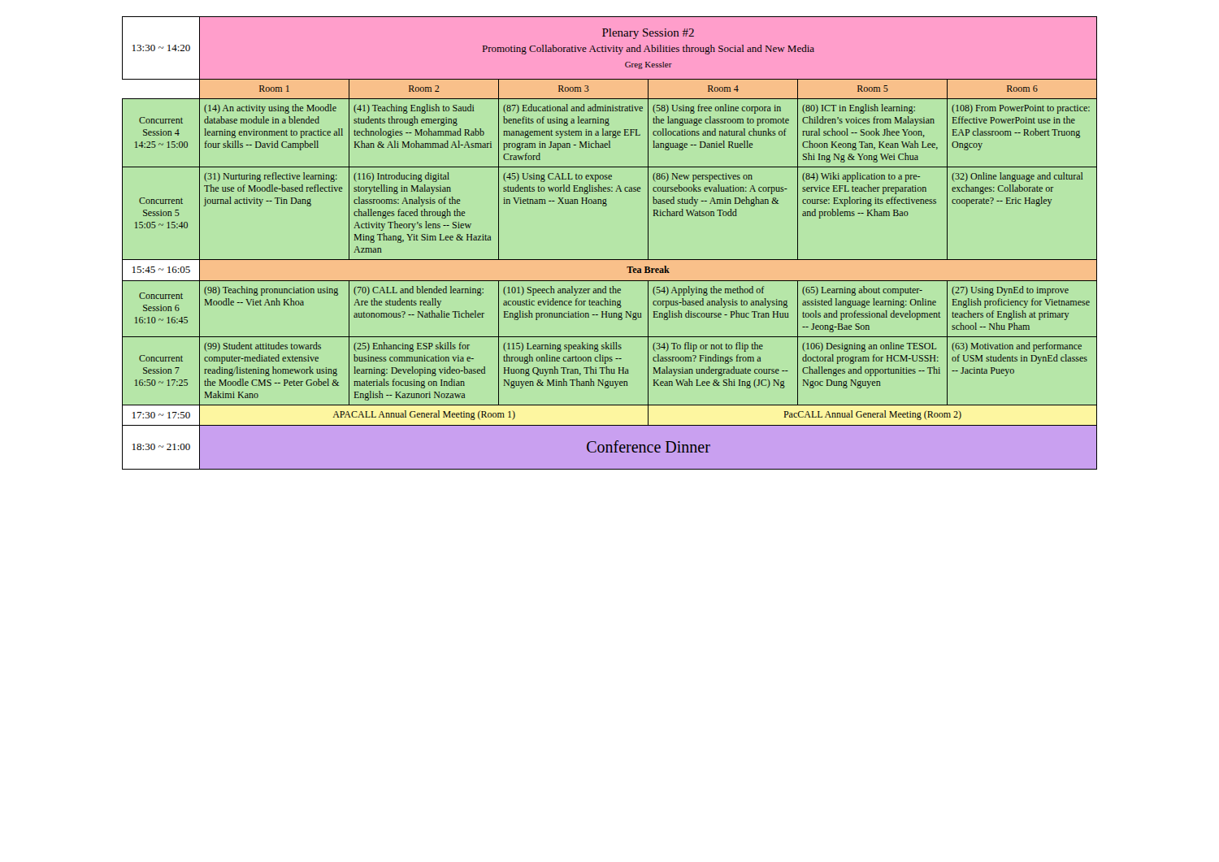| 13:30 ~ 14:20 | Plenary Session #2 Promoting Collaborative Activity and Abilities through Social and New Media Greg Kessler |
| | Room 1 | Room 2 | Room 3 | Room 4 | Room 5 | Room 6 |
| Concurrent Session 4 14:25 ~ 15:00 | (14) An activity using the Moodle database module in a blended learning environment to practice all four skills -- David Campbell | (41) Teaching English to Saudi students through emerging technologies -- Mohammad Rabb Khan & Ali Mohammad Al-Asmari | (87) Educational and administrative benefits of using a learning management system in a large EFL program in Japan - Michael Crawford | (58) Using free online corpora in the language classroom to promote collocations and natural chunks of language -- Daniel Ruelle | (80) ICT in English learning: Children’s voices from Malaysian rural school -- Sook Jhee Yoon, Choon Keong Tan, Kean Wah Lee, Shi Ing Ng & Yong Wei Chua | (108) From PowerPoint to practice: Effective PowerPoint use in the EAP classroom -- Robert Truong Ongcoy |
| Concurrent Session 5 15:05 ~ 15:40 | (31) Nurturing reflective learning: The use of Moodle-based reflective journal activity -- Tin Dang | (116) Introducing digital storytelling in Malaysian classrooms: Analysis of the challenges faced through the Activity Theory’s lens -- Siew Ming Thang, Yit Sim Lee & Hazita Azman | (45) Using CALL to expose students to world Englishes: A case in Vietnam -- Xuan Hoang | (86) New perspectives on coursebooks evaluation: A corpus-based study -- Amin Dehghan & Richard Watson Todd | (84) Wiki application to a pre-service EFL teacher preparation course: Exploring its effectiveness and problems -- Kham Bao | (32) Online language and cultural exchanges: Collaborate or cooperate? -- Eric Hagley |
| 15:45 ~ 16:05 | Tea Break |
| Concurrent Session 6 16:10 ~ 16:45 | (98) Teaching pronunciation using Moodle -- Viet Anh Khoa | (70) CALL and blended learning: Are the students really autonomous? -- Nathalie Ticheler | (101) Speech analyzer and the acoustic evidence for teaching English pronunciation -- Hung Ngu | (54) Applying the method of corpus-based analysis to analysing English discourse - Phuc Tran Huu | (65) Learning about computer-assisted language learning: Online tools and professional development -- Jeong-Bae Son | (27) Using DynEd to improve English proficiency for Vietnamese teachers of English at primary school -- Nhu Pham |
| Concurrent Session 7 16:50 ~ 17:25 | (99) Student attitudes towards computer-mediated extensive reading/listening homework using the Moodle CMS -- Peter Gobel & Makimi Kano | (25) Enhancing ESP skills for business communication via e-learning: Developing video-based materials focusing on Indian English -- Kazunori Nozawa | (115) Learning speaking skills through online cartoon clips -- Huong Quynh Tran, Thi Thu Ha Nguyen & Minh Thanh Nguyen | (34) To flip or not to flip the classroom? Findings from a Malaysian undergraduate course -- Kean Wah Lee & Shi Ing (JC) Ng | (106) Designing an online TESOL doctoral program for HCM-USSH: Challenges and opportunities -- Thi Ngoc Dung Nguyen | (63) Motivation and performance of USM students in DynEd classes -- Jacinta Pueyo |
| 17:30 ~ 17:50 | APACALL Annual General Meeting (Room 1) | PacCALL Annual General Meeting (Room 2) |
| 18:30 ~ 21:00 | Conference Dinner |